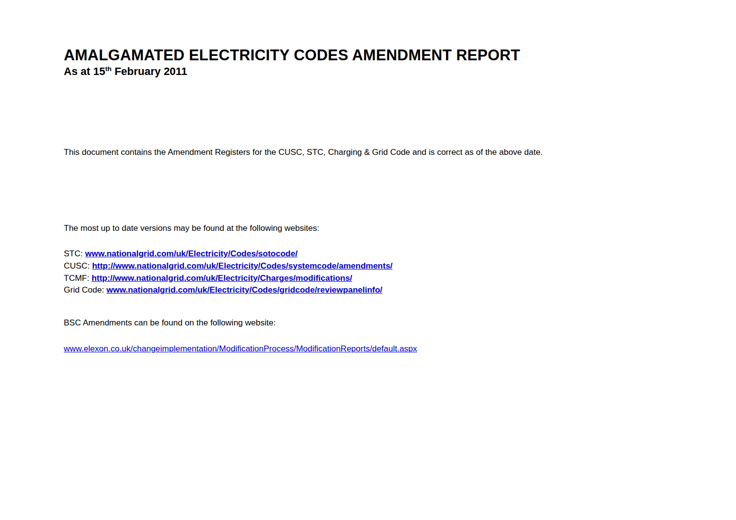AMALGAMATED ELECTRICITY CODES AMENDMENT REPORT
As at 15th February 2011
This document contains the Amendment Registers for the CUSC, STC, Charging & Grid Code and is correct as of the above date.
The most up to date versions may be found at the following websites:
STC: www.nationalgrid.com/uk/Electricity/Codes/sotocode/
CUSC: http://www.nationalgrid.com/uk/Electricity/Codes/systemcode/amendments/
TCMF: http://www.nationalgrid.com/uk/Electricity/Charges/modifications/
Grid Code: www.nationalgrid.com/uk/Electricity/Codes/gridcode/reviewpanelinfo/
BSC Amendments can be found on the following website:
www.elexon.co.uk/changeimplementation/ModificationProcess/ModificationReports/default.aspx